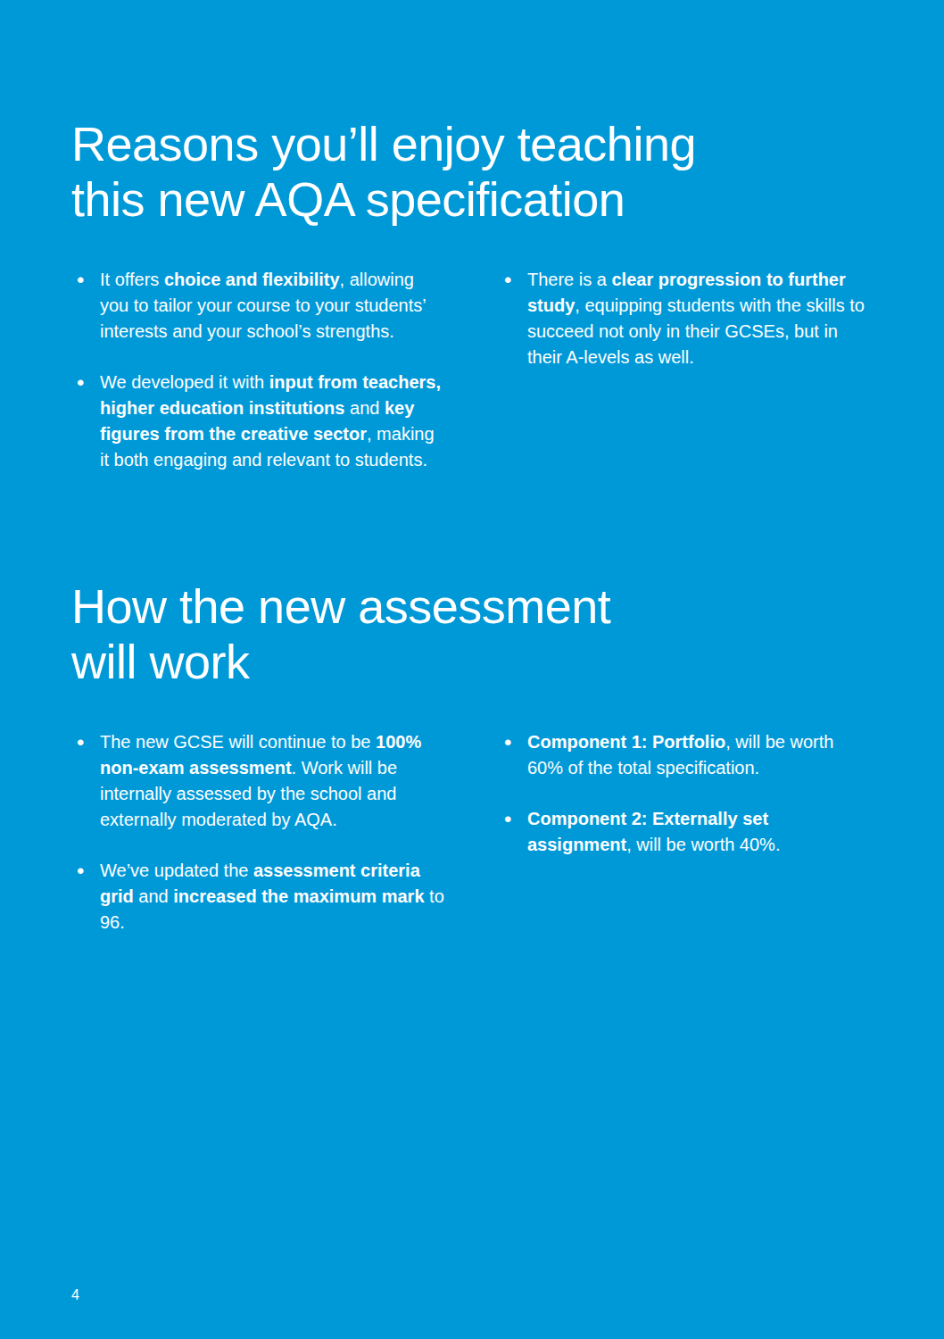Reasons you’ll enjoy teaching
this new AQA specification
It offers choice and flexibility, allowing you to tailor your course to your students’ interests and your school’s strengths.
We developed it with input from teachers, higher education institutions and key figures from the creative sector, making it both engaging and relevant to students.
There is a clear progression to further study, equipping students with the skills to succeed not only in their GCSEs, but in their A-levels as well.
How the new assessment
will work
The new GCSE will continue to be 100% non-exam assessment. Work will be internally assessed by the school and externally moderated by AQA.
We’ve updated the assessment criteria grid and increased the maximum mark to 96.
Component 1: Portfolio, will be worth 60% of the total specification.
Component 2: Externally set assignment, will be worth 40%.
4